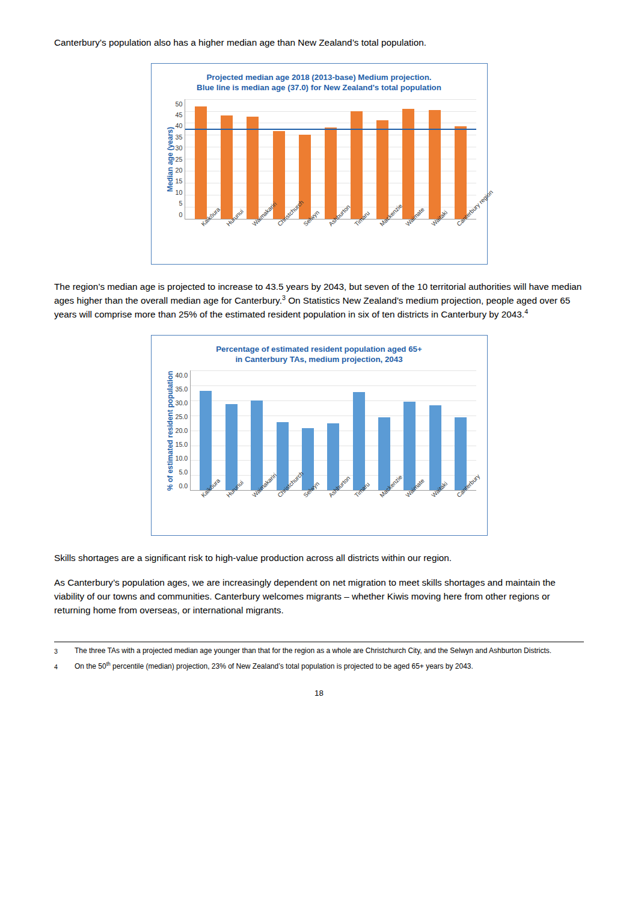Canterbury’s population also has a higher median age than New Zealand’s total population.
Projected median age 2018 (2013-base) Medium projection.
Blue line is median age (37.0) for New Zealand's total population
Median age (years)
50 45 40 35 30 25 20 15 10 5 0
Kaikōura Hurunui Waimakariri Christchurch Selwyn Ashburton Timaru Mackenzie Waimate Waitaki Canterbury region
The region’s median age is projected to increase to 43.5 years by 2043, but seven of the 10 territorial authorities will have median ages higher than the overall median age for Canterbury.3 On Statistics New Zealand’s medium projection, people aged over 65 years will comprise more than 25% of the estimated resident population in six of ten districts in Canterbury by 2043.4
Percentage of estimated resident population aged 65+
in Canterbury TAs, medium projection, 2043
% of estimated resident population
40.0 35.0 30.0 25.0 20.0 15.0 10.0 5.0 0.0
Kaikōura Hurunui Waimakariri Christchurch Selwyn Ashburton Timaru Mackenzie Waimate Waitaki Canterbury
Skills shortages are a significant risk to high-value production across all districts within our region.
As Canterbury’s population ages, we are increasingly dependent on net migration to meet skills shortages and maintain the viability of our towns and communities. Canterbury welcomes migrants – whether Kiwis moving here from other regions or returning home from overseas, or international migrants.
| 3 | The three TAs with a projected median age younger than that for the region as a whole are Christchurch City, and the Selwyn and Ashburton Districts. |
| 4 | On the 50 th percentile (median) projection, 23% of New Zealand’s total population is projected to be aged 65+ years by 2043. |
18